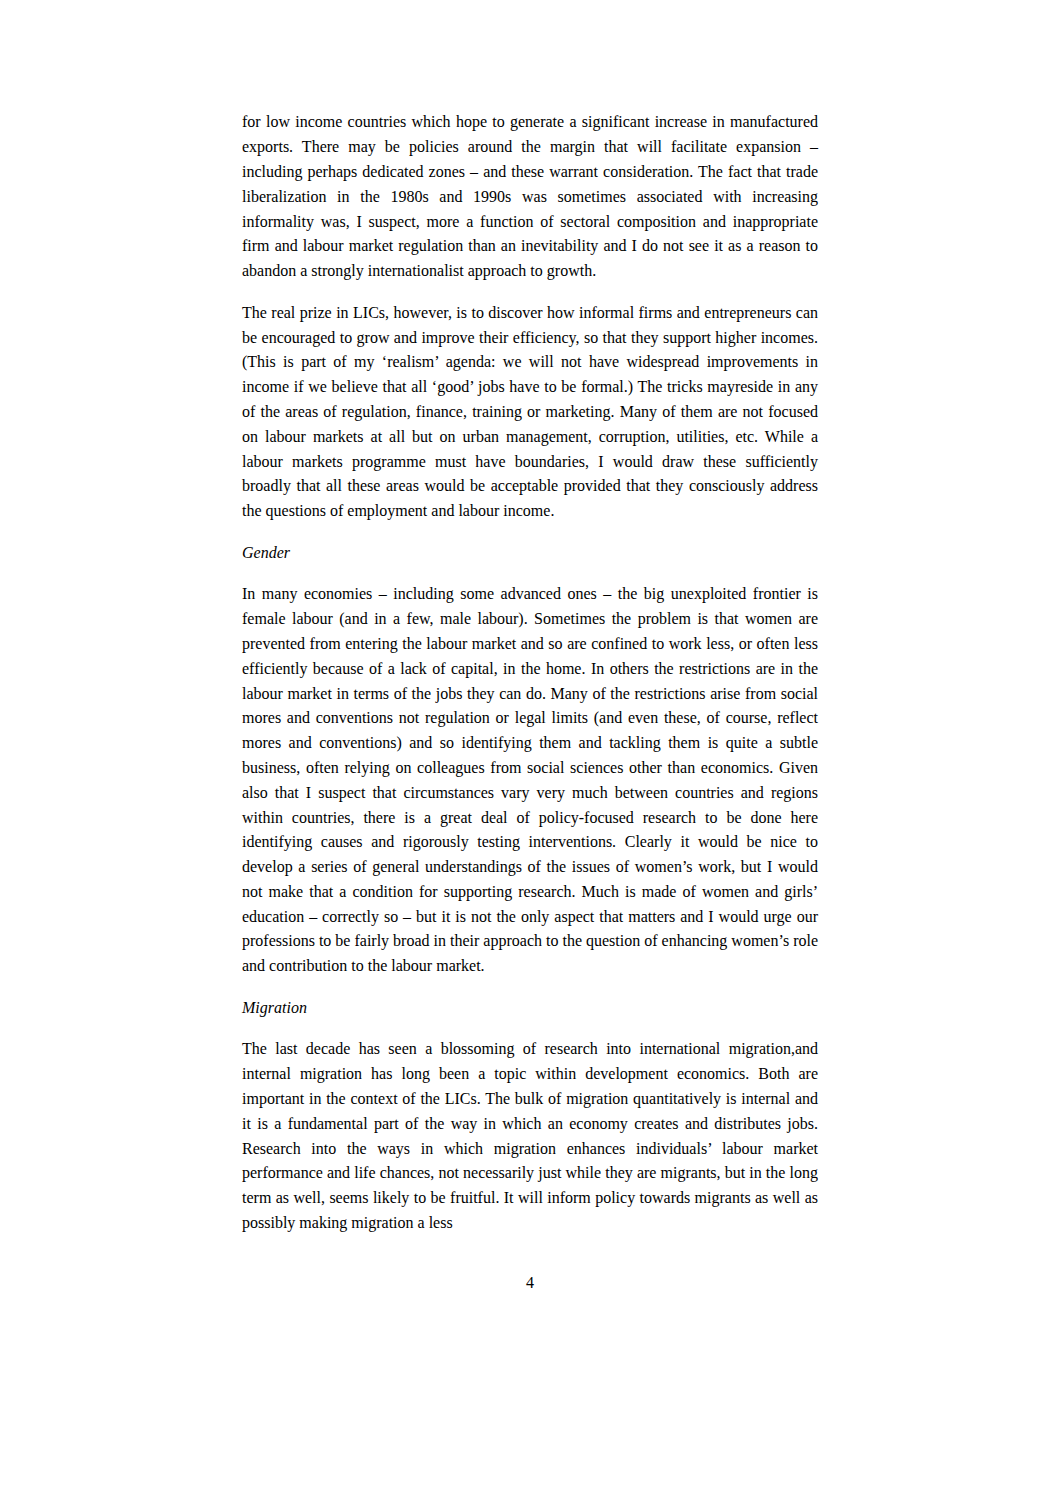for low income countries which hope to generate a significant increase in manufactured exports. There may be policies around the margin that will facilitate expansion – including perhaps dedicated zones – and these warrant consideration. The fact that trade liberalization in the 1980s and 1990s was sometimes associated with increasing informality was, I suspect, more a function of sectoral composition and inappropriate firm and labour market regulation than an inevitability and I do not see it as a reason to abandon a strongly internationalist approach to growth.
The real prize in LICs, however, is to discover how informal firms and entrepreneurs can be encouraged to grow and improve their efficiency, so that they support higher incomes. (This is part of my ‘realism’ agenda: we will not have widespread improvements in income if we believe that all ‘good’ jobs have to be formal.) The tricks mayreside in any of the areas of regulation, finance, training or marketing. Many of them are not focused on labour markets at all but on urban management, corruption, utilities, etc. While a labour markets programme must have boundaries, I would draw these sufficiently broadly that all these areas would be acceptable provided that they consciously address the questions of employment and labour income.
Gender
In many economies – including some advanced ones – the big unexploited frontier is female labour (and in a few, male labour). Sometimes the problem is that women are prevented from entering the labour market and so are confined to work less, or often less efficiently because of a lack of capital, in the home. In others the restrictions are in the labour market in terms of the jobs they can do. Many of the restrictions arise from social mores and conventions not regulation or legal limits (and even these, of course, reflect mores and conventions) and so identifying them and tackling them is quite a subtle business, often relying on colleagues from social sciences other than economics. Given also that I suspect that circumstances vary very much between countries and regions within countries, there is a great deal of policy-focused research to be done here identifying causes and rigorously testing interventions. Clearly it would be nice to develop a series of general understandings of the issues of women’s work, but I would not make that a condition for supporting research. Much is made of women and girls’ education – correctly so – but it is not the only aspect that matters and I would urge our professions to be fairly broad in their approach to the question of enhancing women’s role and contribution to the labour market.
Migration
The last decade has seen a blossoming of research into international migration,and internal migration has long been a topic within development economics. Both are important in the context of the LICs. The bulk of migration quantitatively is internal and it is a fundamental part of the way in which an economy creates and distributes jobs. Research into the ways in which migration enhances individuals’ labour market performance and life chances, not necessarily just while they are migrants, but in the long term as well, seems likely to be fruitful. It will inform policy towards migrants as well as possibly making migration a less
4